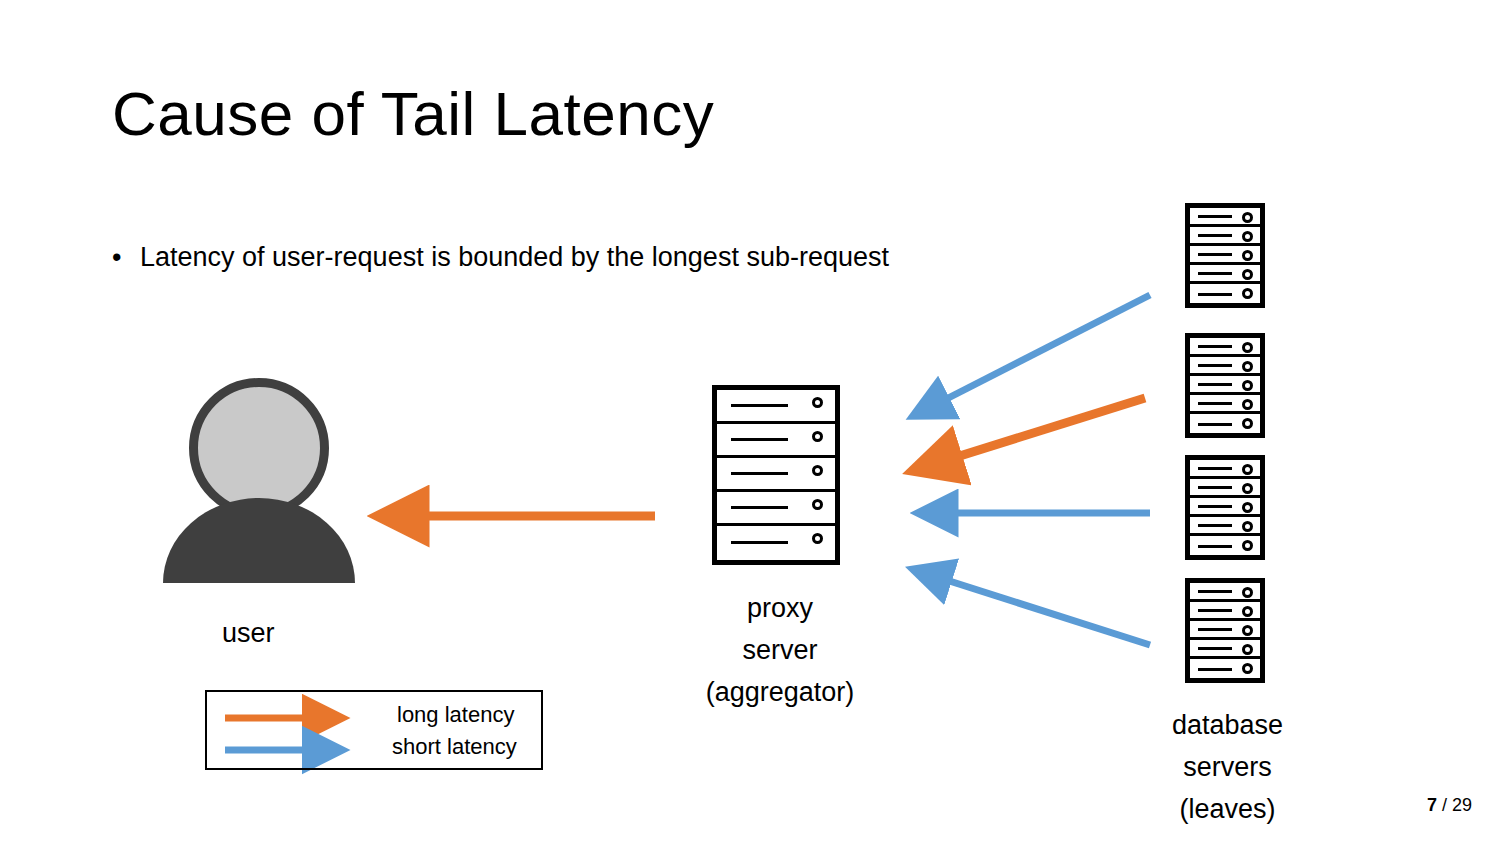Cause of Tail Latency
•Latency of user-request is bounded by the longest sub-request
user
proxy
server
(aggregator)
database
servers
(leaves)
long latency short latency
7 / 29